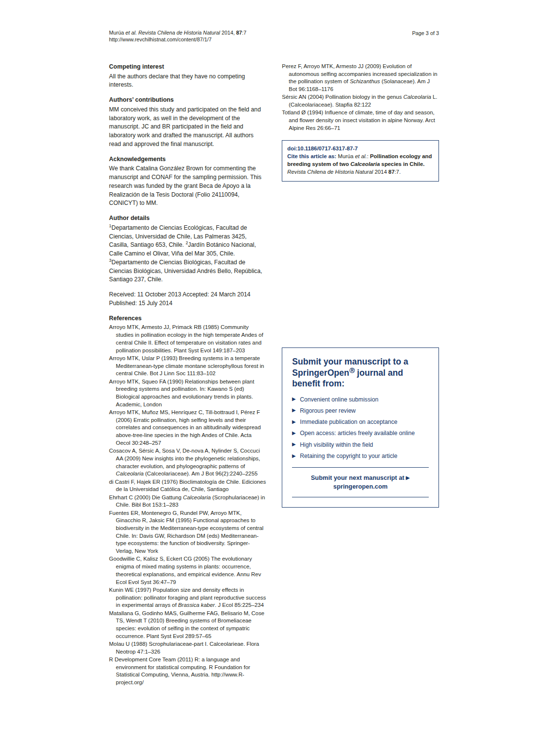Murúa et al. Revista Chilena de Historia Natural 2014, 87:7
http://www.revchilhistnat.com/content/87/1/7
Page 3 of 3
Competing interest
All the authors declare that they have no competing interests.
Authors’ contributions
MM conceived this study and participated on the field and laboratory work, as well in the development of the manuscript. JC and BR participated in the field and laboratory work and drafted the manuscript. All authors read and approved the final manuscript.
Acknowledgements
We thank Catalina González Brown for commenting the manuscript and CONAF for the sampling permission. This research was funded by the grant Beca de Apoyo a la Realización de la Tesis Doctoral (Folio 24110094, CONICYT) to MM.
Author details
1Departamento de Ciencias Ecológicas, Facultad de Ciencias, Universidad de Chile, Las Palmeras 3425, Casilla, Santiago 653, Chile. 2Jardín Botánico Nacional, Calle Camino el Olivar, Viña del Mar 305, Chile. 3Departamento de Ciencias Biológicas, Facultad de Ciencias Biológicas, Universidad Andrés Bello, República, Santiago 237, Chile.
Received: 11 October 2013 Accepted: 24 March 2014
Published: 15 July 2014
References
Arroyo MTK, Armesto JJ, Primack RB (1985) Community studies in pollination ecology in the high temperate Andes of central Chile II. Effect of temperature on visitation rates and pollination possibilities. Plant Syst Evol 149:187–203
Arroyo MTK, Uslar P (1993) Breeding systems in a temperate Mediterranean-type climate montane sclerophyllous forest in central Chile. Bot J Linn Soc 111:83–102
Arroyo MTK, Squeo FA (1990) Relationships between plant breeding systems and pollination. In: Kawano S (ed) Biological approaches and evolutionary trends in plants. Academic, London
Arroyo MTK, Muñoz MS, Henríquez C, Till-bottraud I, Pérez F (2006) Erratic pollination, high selfing levels and their correlates and consequences in an altitudinally widespread above-tree-line species in the high Andes of Chile. Acta Oecol 30:248–257
Cosacov A, Sérsic A, Sosa V, De-nova A, Nylinder S, Coccuci AA (2009) New insights into the phylogenetic relationships, character evolution, and phylogeographic patterns of Calceolaria (Calceolariaceae). Am J Bot 96(2):2240–2255
di Castri F, Hajek ER (1976) Bioclimatología de Chile. Ediciones de la Universidad Católica de, Chile, Santiago
Ehrhart C (2000) Die Gattung Calceolaria (Scrophulariaceae) in Chile. Bibl Bot 153:1–283
Fuentes ER, Montenegro G, Rundel PW, Arroyo MTK, Ginacchio R, Jaksic FM (1995) Functional approaches to biodiversity in the Mediterranean-type ecosystems of central Chile. In: Davis GW, Richardson DM (eds) Mediterranean-type ecosystems: the function of biodiversity. Springer-Verlag, New York
Goodwillie C, Kalisz S, Eckert CG (2005) The evolutionary enigma of mixed mating systems in plants: occurrence, theoretical explanations, and empirical evidence. Annu Rev Ecol Evol Syst 36:47–79
Kunin WE (1997) Population size and density effects in pollination: pollinator foraging and plant reproductive success in experimental arrays of Brassica kaber. J Ecol 85:225–234
Matallana G, Godinho MAS, Guilherme FAG, Belisario M, Cose TS, Wendt T (2010) Breeding systems of Bromeliaceae species: evolution of selfing in the context of sympatric occurrence. Plant Syst Evol 289:57–65
Molau U (1988) Scrophulariaceae-part I. Calceolarieae. Flora Neotrop 47:1–326
R Development Core Team (2011) R: a language and environment for statistical computing. R Foundation for Statistical Computing, Vienna, Austria. http://www.R-project.org/
Perez F, Arroyo MTK, Armesto JJ (2009) Evolution of autonomous selfing accompanies increased specialization in the pollination system of Schizanthus (Solanaceae). Am J Bot 96:1168–1176
Sérsic AN (2004) Pollination biology in the genus Calceolaria L. (Calceolariaceae). Stapfia 82:122
Totland Ø (1994) Influence of climate, time of day and season, and flower density on insect visitation in alpine Norway. Arct Alpine Res 26:66–71
doi:10.1186/0717-6317-87-7
Cite this article as: Murúa et al.: Pollination ecology and breeding system of two Calceolaria species in Chile. Revista Chilena de Historia Natural 2014 87:7.
Submit your manuscript to a SpringerOpenⓇ journal and benefit from:
Convenient online submission
Rigorous peer review
Immediate publication on acceptance
Open access: articles freely available online
High visibility within the field
Retaining the copyright to your article
Submit your next manuscript at ▶ springeropen.com